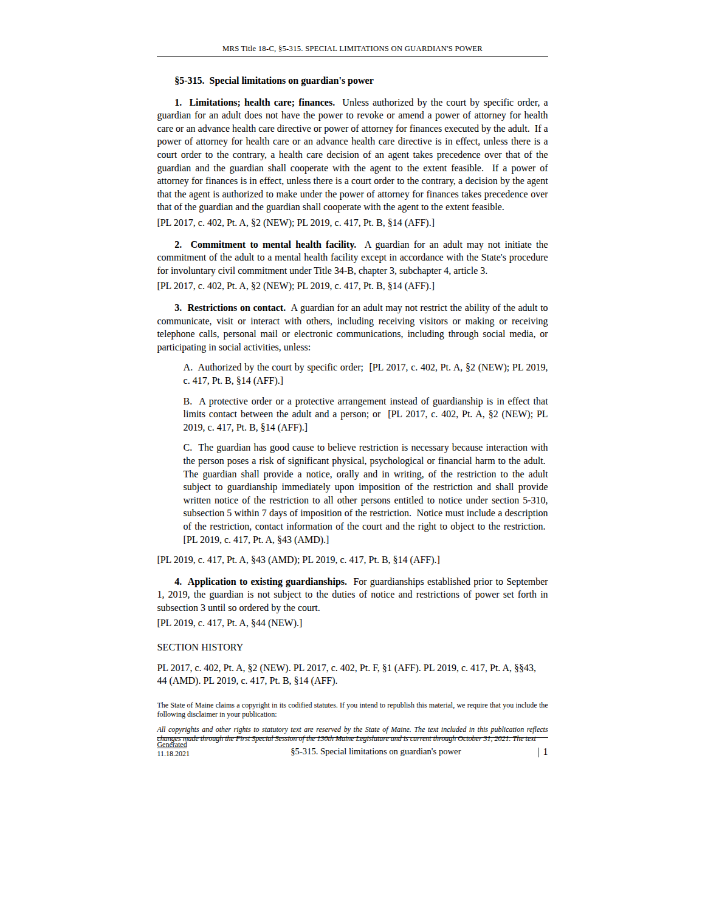MRS Title 18-C, §5-315. SPECIAL LIMITATIONS ON GUARDIAN'S POWER
§5-315. Special limitations on guardian's power
1. Limitations; health care; finances. Unless authorized by the court by specific order, a guardian for an adult does not have the power to revoke or amend a power of attorney for health care or an advance health care directive or power of attorney for finances executed by the adult. If a power of attorney for health care or an advance health care directive is in effect, unless there is a court order to the contrary, a health care decision of an agent takes precedence over that of the guardian and the guardian shall cooperate with the agent to the extent feasible. If a power of attorney for finances is in effect, unless there is a court order to the contrary, a decision by the agent that the agent is authorized to make under the power of attorney for finances takes precedence over that of the guardian and the guardian shall cooperate with the agent to the extent feasible.
[PL 2017, c. 402, Pt. A, §2 (NEW); PL 2019, c. 417, Pt. B, §14 (AFF).]
2. Commitment to mental health facility. A guardian for an adult may not initiate the commitment of the adult to a mental health facility except in accordance with the State's procedure for involuntary civil commitment under Title 34‑B, chapter 3, subchapter 4, article 3.
[PL 2017, c. 402, Pt. A, §2 (NEW); PL 2019, c. 417, Pt. B, §14 (AFF).]
3. Restrictions on contact. A guardian for an adult may not restrict the ability of the adult to communicate, visit or interact with others, including receiving visitors or making or receiving telephone calls, personal mail or electronic communications, including through social media, or participating in social activities, unless:
A. Authorized by the court by specific order; [PL 2017, c. 402, Pt. A, §2 (NEW); PL 2019, c. 417, Pt. B, §14 (AFF).]
B. A protective order or a protective arrangement instead of guardianship is in effect that limits contact between the adult and a person; or [PL 2017, c. 402, Pt. A, §2 (NEW); PL 2019, c. 417, Pt. B, §14 (AFF).]
C. The guardian has good cause to believe restriction is necessary because interaction with the person poses a risk of significant physical, psychological or financial harm to the adult. The guardian shall provide a notice, orally and in writing, of the restriction to the adult subject to guardianship immediately upon imposition of the restriction and shall provide written notice of the restriction to all other persons entitled to notice under section 5‑310, subsection 5 within 7 days of imposition of the restriction. Notice must include a description of the restriction, contact information of the court and the right to object to the restriction. [PL 2019, c. 417, Pt. A, §43 (AMD).]
[PL 2019, c. 417, Pt. A, §43 (AMD); PL 2019, c. 417, Pt. B, §14 (AFF).]
4. Application to existing guardianships. For guardianships established prior to September 1, 2019, the guardian is not subject to the duties of notice and restrictions of power set forth in subsection 3 until so ordered by the court.
[PL 2019, c. 417, Pt. A, §44 (NEW).]
SECTION HISTORY
PL 2017, c. 402, Pt. A, §2 (NEW). PL 2017, c. 402, Pt. F, §1 (AFF). PL 2019, c. 417, Pt. A, §§43, 44 (AMD). PL 2019, c. 417, Pt. B, §14 (AFF).
The State of Maine claims a copyright in its codified statutes. If you intend to republish this material, we require that you include the following disclaimer in your publication:
All copyrights and other rights to statutory text are reserved by the State of Maine. The text included in this publication reflects changes made through the First Special Session of the 130th Maine Legislature and is current through October 31, 2021. The text
Generated
11.18.2021
§5-315. Special limitations on guardian's power
|1